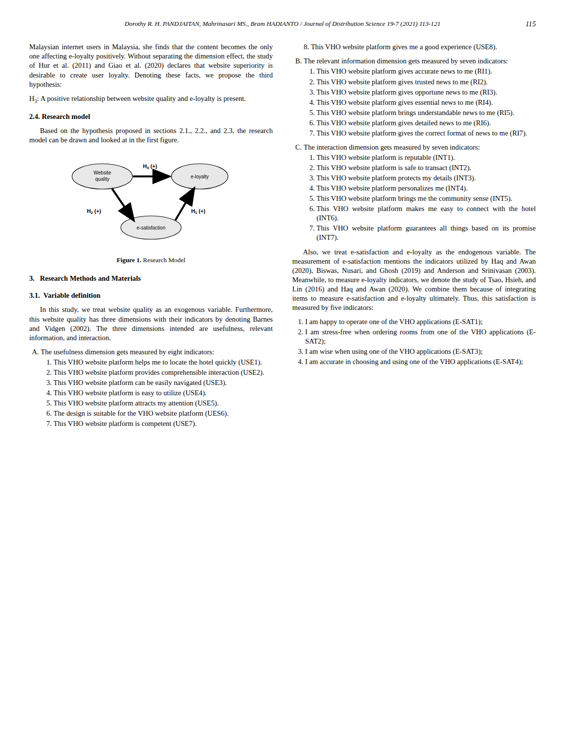Dorothy R. H. PANDJAITAN, Mahrinasari MS., Bram HADIANTO / Journal of Distribution Science 19-7 (2021) 113-121 115
Malaysian internet users in Malaysia, she finds that the content becomes the only one affecting e-loyalty positively. Without separating the dimension effect, the study of Hur et al. (2011) and Giao et al. (2020) declares that website superiority is desirable to create user loyalty. Denoting these facts, we propose the third hypothesis:
H3: A positive relationship between website quality and e-loyalty is present.
2.4. Research model
Based on the hypothesis proposed in sections 2.1., 2.2., and 2.3, the research model can be drawn and looked at in the first figure.
Website quality e-loyalty e-satisfaction H3 (+) H2 (+) H1 (+)
Figure 1. Research Model
3. Research Methods and Materials
3.1. Variable definition
In this study, we treat website quality as an exogenous variable. Furthermore, this website quality has three dimensions with their indicators by denoting Barnes and Vidgen (2002). The three dimensions intended are usefulness, relevant information, and interaction.
The usefulness dimension gets measured by eight indicators:
This VHO website platform helps me to locate the hotel quickly (USE1).
This VHO website platform provides comprehensible interaction (USE2).
This VHO website platform can be easily navigated (USE3).
This VHO website platform is easy to utilize (USE4).
This VHO website platform attracts my attention (USE5).
The design is suitable for the VHO website platform (UES6).
This VHO website platform is competent (USE7).
This VHO website platform gives me a good experience (USE8).
The relevant information dimension gets measured by seven indicators:
This VHO website platform gives accurate news to me (RI1).
This VHO website platform gives trusted news to me (RI2).
This VHO website platform gives opportune news to me (RI3).
This VHO website platform gives essential news to me (RI4).
This VHO website platform brings understandable news to me (RI5).
This VHO website platform gives detailed news to me (RI6).
This VHO website platform gives the correct format of news to me (RI7).
The interaction dimension gets measured by seven indicators:
This VHO website platform is reputable (INT1).
This VHO website platform is safe to transact (INT2).
This VHO website platform protects my details (INT3).
This VHO website platform personalizes me (INT4).
This VHO website platform brings me the community sense (INT5).
This VHO website platform makes me easy to connect with the hotel (INT6).
This VHO website platform guarantees all things based on its promise (INT7).
Also, we treat e-satisfaction and e-loyalty as the endogenous variable. The measurement of e-satisfaction mentions the indicators utilized by Haq and Awan (2020), Biswas, Nusari, and Ghosh (2019) and Anderson and Srinivasan (2003). Meanwhile, to measure e-loyalty indicators, we denote the study of Tsao, Hsieh, and Lin (2016) and Haq and Awan (2020). We combine them because of integrating items to measure e-satisfaction and e-loyalty ultimately. Thus, this satisfaction is measured by five indicators:
I am happy to operate one of the VHO applications (E-SAT1);
I am stress-free when ordering rooms from one of the VHO applications (E-SAT2);
I am wise when using one of the VHO applications (E-SAT3);
I am accurate in choosing and using one of the VHO applications (E-SAT4);